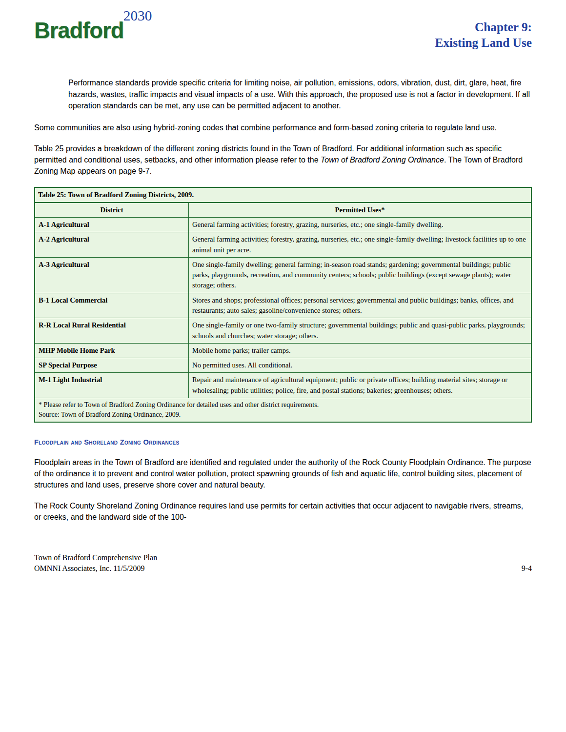Bradford2030
Chapter 9:
Existing Land Use
Performance standards provide specific criteria for limiting noise, air pollution, emissions, odors, vibration, dust, dirt, glare, heat, fire hazards, wastes, traffic impacts and visual impacts of a use. With this approach, the proposed use is not a factor in development. If all operation standards can be met, any use can be permitted adjacent to another.
Some communities are also using hybrid-zoning codes that combine performance and form-based zoning criteria to regulate land use.
Table 25 provides a breakdown of the different zoning districts found in the Town of Bradford. For additional information such as specific permitted and conditional uses, setbacks, and other information please refer to the Town of Bradford Zoning Ordinance. The Town of Bradford Zoning Map appears on page 9-7.
Table 25: Town of Bradford Zoning Districts, 2009.
| District | Permitted Uses* |
| --- | --- |
| A-1 Agricultural | General farming activities; forestry, grazing, nurseries, etc.; one single-family dwelling. |
| A-2 Agricultural | General farming activities; forestry, grazing, nurseries, etc.; one single-family dwelling; livestock facilities up to one animal unit per acre. |
| A-3 Agricultural | One single-family dwelling; general farming; in-season road stands; gardening; governmental buildings; public parks, playgrounds, recreation, and community centers; schools; public buildings (except sewage plants); water storage; others. |
| B-1 Local Commercial | Stores and shops; professional offices; personal services; governmental and public buildings; banks, offices, and restaurants; auto sales; gasoline/convenience stores; others. |
| R-R Local Rural Residential | One single-family or one two-family structure; governmental buildings; public and quasi-public parks, playgrounds; schools and churches; water storage; others. |
| MHP Mobile Home Park | Mobile home parks; trailer camps. |
| SP Special Purpose | No permitted uses. All conditional. |
| M-1 Light Industrial | Repair and maintenance of agricultural equipment; public or private offices; building material sites; storage or wholesaling; public utilities; police, fire, and postal stations; bakeries; greenhouses; others. |
| * Please refer to Town of Bradford Zoning Ordinance for detailed uses and other district requirements. Source: Town of Bradford Zoning Ordinance, 2009. |
Floodplain and Shoreland Zoning Ordinances
Floodplain areas in the Town of Bradford are identified and regulated under the authority of the Rock County Floodplain Ordinance. The purpose of the ordinance it to prevent and control water pollution, protect spawning grounds of fish and aquatic life, control building sites, placement of structures and land uses, preserve shore cover and natural beauty.
The Rock County Shoreland Zoning Ordinance requires land use permits for certain activities that occur adjacent to navigable rivers, streams, or creeks, and the landward side of the 100-
Town of Bradford Comprehensive Plan
OMNNI Associates, Inc. 11/5/2009
9-4